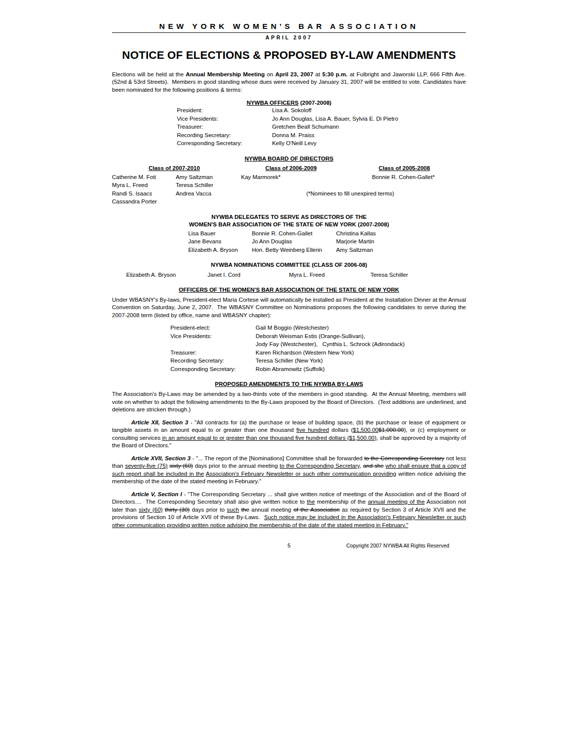NEW YORK WOMEN'S BAR ASSOCIATION
APRIL 2007
NOTICE OF ELECTIONS & PROPOSED BY-LAW AMENDMENTS
Elections will be held at the Annual Membership Meeting on April 23, 2007 at 5:30 p.m. at Fulbright and Jaworski LLP, 666 Fifth Ave. (52nd & 53rd Streets). Members in good standing whose dues were received by January 31, 2007 will be entitled to vote. Candidates have been nominated for the following positions & terms:
NYWBA OFFICERS (2007-2008)
| President: | Lisa A. Sokoloff |
| Vice Presidents: | Jo Ann Douglas, Lisa A. Bauer, Sylvia E. Di Pietro |
| Treasurer: | Gretchen Beall Schumann |
| Recording Secretary: | Donna M. Praiss |
| Corresponding Secretary: | Kelly O'Neill Levy |
NYWBA BOARD OF DIRECTORS
| Class of 2007-2010 | Class of 2006-2009 | Class of 2005-2008 |
| --- | --- | --- |
| Catherine M. Foti | Amy Saltzman | Kay Marmorek* | Bonnie R. Cohen-Gallet* |
| Myra L. Freed | Teresa Schiller | | |
| Randi S. Isaacs | Andrea Vacca | (*Nominees to fill unexpired terms) |
| Cassandra Porter | | | |
NYWBA DELEGATES TO SERVE AS DIRECTORS OF THE
WOMEN'S BAR ASSOCIATION OF THE STATE OF NEW YORK (2007-2008)
| Lisa Bauer | Bonnie R. Cohen-Gallet | Christina Kallas |
| Jane Bevans | Jo Ann Douglas | Marjorie Martin |
| Elizabeth A. Bryson | Hon. Betty Weinberg Ellerin | Amy Saltzman |
NYWBA NOMINATIONS COMMITTEE (CLASS OF 2006-08)
| Elizabeth A. Bryson | Janet I. Cord | Myra L. Freed | Teresa Schiller |
OFFICERS OF THE WOMEN'S BAR ASSOCIATION OF THE STATE OF NEW YORK
Under WBASNY's By-laws, President-elect Maria Cortese will automatically be installed as President at the Installation Dinner at the Annual Convention on Saturday, June 2, 2007. The WBASNY Committee on Nominations proposes the following candidates to serve during the 2007-2008 term (listed by office, name and WBASNY chapter):
| President-elect: | Gail M Boggio (Westchester) |
| Vice Presidents: | Deborah Weisman Estis (Orange-Sullivan), |
| | Jody Fay (Westchester), Cynthia L. Schrock (Adirondack) |
| Treasurer: | Karen Richardson (Western New York) |
| Recording Secretary: | Teresa Schiller (New York) |
| Corresponding Secretary: | Robin Abramowitz (Suffolk) |
PROPOSED AMENDMENTS TO THE NYWBA BY-LAWS
The Association's By-Laws may be amended by a two-thirds vote of the members in good standing. At the Annual Meeting, members will vote on whether to adopt the following amendments to the By-Laws proposed by the Board of Directors. (Text additions are underlined, and deletions are stricken through.)
Article XII, Section 3 - "All contracts for (a) the purchase or lease of building space, (b) the purchase or lease of equipment or tangible assets in an amount equal to or greater than one thousand five hundred dollars ($1,500.00$1,000.00), or (c) employment or consulting services in an amount equal to or greater than one thousand five hundred dollars ($1,500.00), shall be approved by a majority of the Board of Directors."
Article XVII, Section 3 - "... The report of the [Nominations] Committee shall be forwarded to the Corresponding Secretary not less than seventy-five (75) sixty (60) days prior to the annual meeting to the Corresponding Secretary, and she who shall ensure that a copy of such report shall be included in the Association's February Newsletter or such other communication providing written notice advising the membership of the date of the stated meeting in February."
Article V, Section I - "The Corresponding Secretary ... shall give written notice of meetings of the Association and of the Board of Directors.... The Corresponding Secretary shall also give written notice to the membership of the annual meeting of the Association not later than sixty (60) thirty (30) days prior to such the annual meeting of the Association as required by Section 3 of Article XVII and the provisions of Section 10 of Article XVII of these By-Laws. Such notice may be included in the Association's February Newsletter or such other communication providing written notice advising the membership of the date of the stated meeting in February."
5 Copyright 2007 NYWBA All Rights Reserved